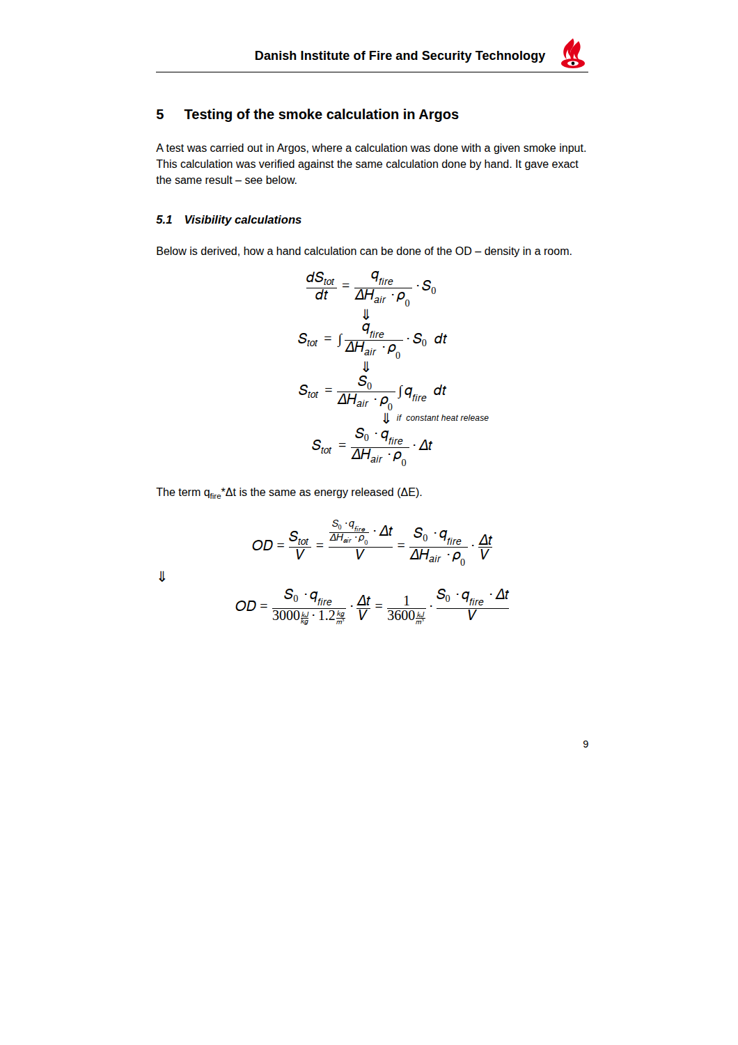Danish Institute of Fire and Security Technology
5 Testing of the smoke calculation in Argos
A test was carried out in Argos, where a calculation was done with a given smoke input. This calculation was verified against the same calculation done by hand. It gave exact the same result – see below.
5.1 Visibility calculations
Below is derived, how a hand calculation can be done of the OD – density in a room.
dStot dt = qfire ΔHair⋅ρ0 ⋅ S0
⇓
Stot = ∫ qfire ΔHair⋅ρ0 ⋅ S0 dt
⇓
Stot = S0 ΔHair⋅ρ0 ∫ qfire dt
⇓if constant heat release
Stot = S0⋅qfire ΔHair⋅ρ0 ⋅ Δt
The term qfire*Δt is the same as energy released (ΔE).
OD = Stot V = S0⋅qfire ΔHair⋅ρ0 ⋅ Δt V = S0⋅qfire ΔHair⋅ρ0 ⋅ Δt V
⇓
OD = S0⋅qfire 3000 kJkg ⋅ 1.2 kgm3 ⋅ Δt V = 1 3600 kJm3 ⋅ S0⋅qfire⋅Δt V
9